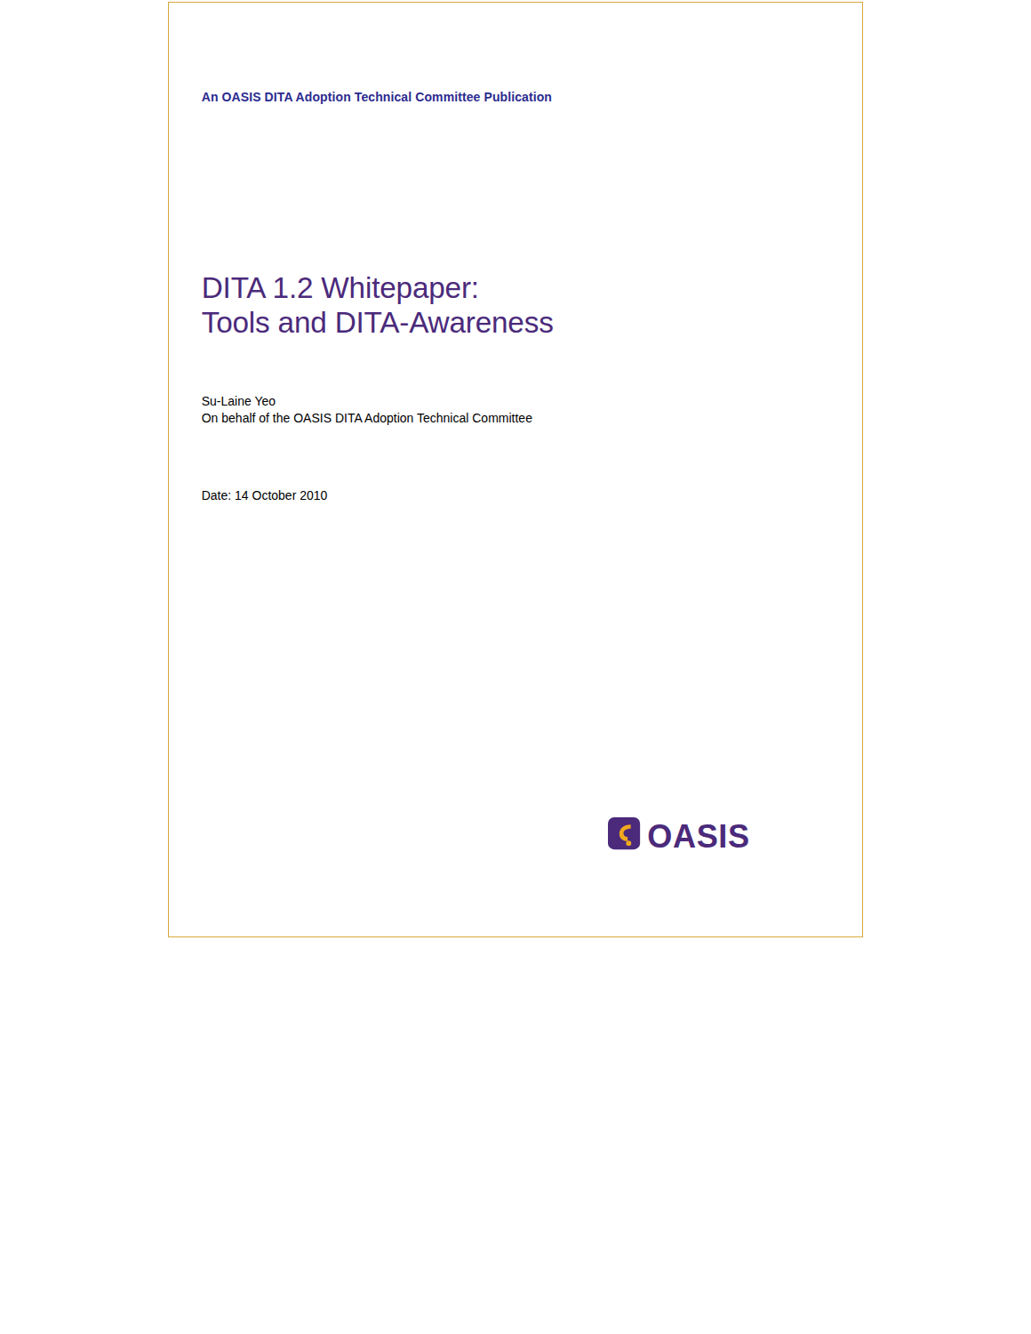An OASIS DITA Adoption Technical Committee Publication
DITA 1.2 Whitepaper:
Tools and DITA-Awareness
Su-Laine Yeo
On behalf of the OASIS DITA Adoption Technical Committee
Date: 14 October 2010
OASIS OASIS